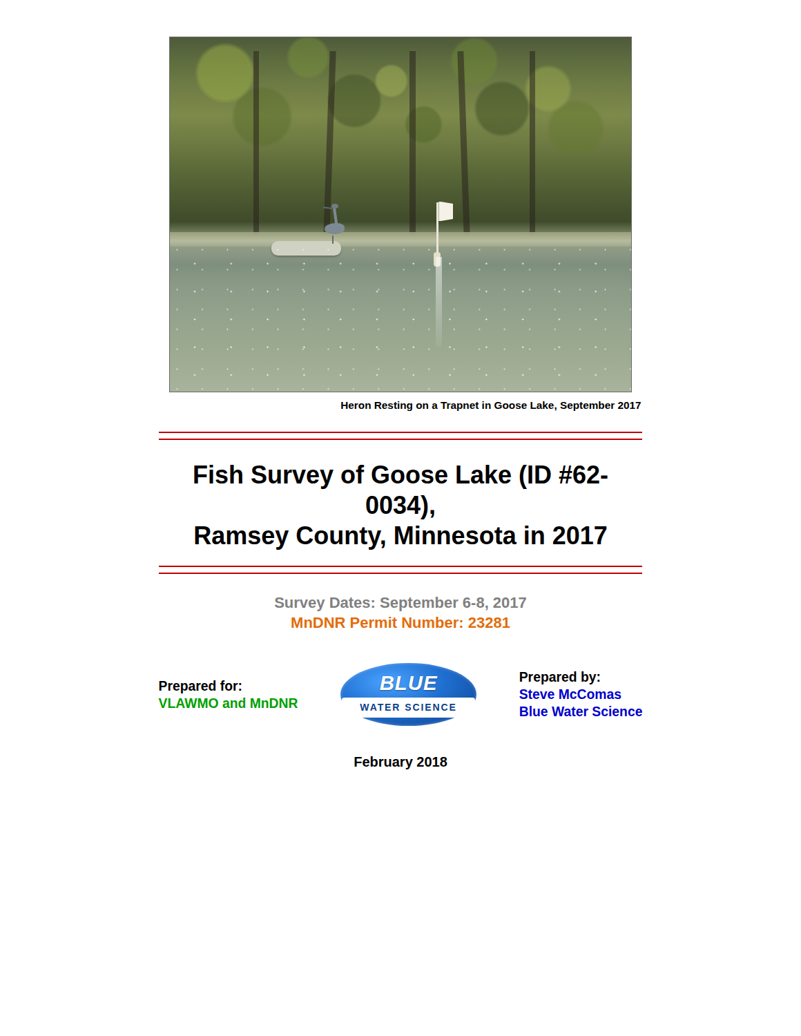Heron Resting on a Trapnet in Goose Lake, September 2017
Fish Survey of Goose Lake (ID #62-0034),
Ramsey County, Minnesota in 2017
Survey Dates: September 6-8, 2017
MnDNR Permit Number: 23281
Prepared for:
VLAWMO and MnDNR
BLUE
WATER SCIENCE
Prepared by:
Steve McComas
Blue Water Science
February 2018